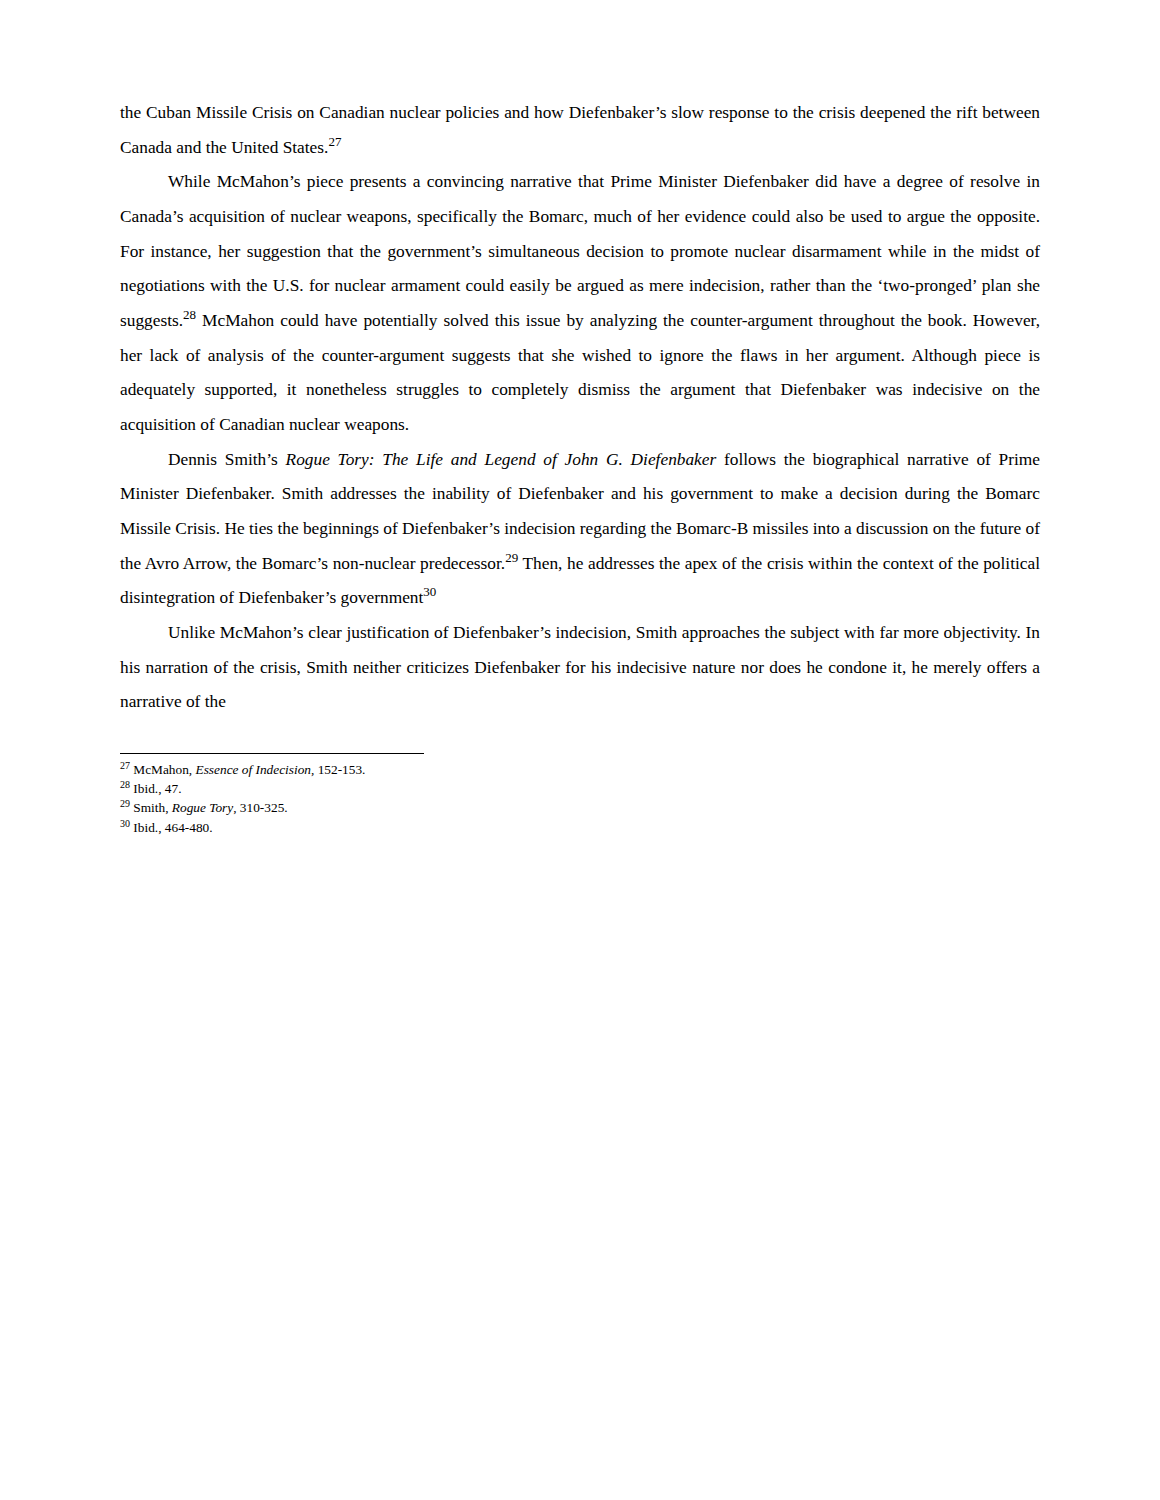the Cuban Missile Crisis on Canadian nuclear policies and how Diefenbaker’s slow response to the crisis deepened the rift between Canada and the United States.27
While McMahon’s piece presents a convincing narrative that Prime Minister Diefenbaker did have a degree of resolve in Canada’s acquisition of nuclear weapons, specifically the Bomarc, much of her evidence could also be used to argue the opposite. For instance, her suggestion that the government’s simultaneous decision to promote nuclear disarmament while in the midst of negotiations with the U.S. for nuclear armament could easily be argued as mere indecision, rather than the ‘two-pronged’ plan she suggests.28 McMahon could have potentially solved this issue by analyzing the counter-argument throughout the book. However, her lack of analysis of the counter-argument suggests that she wished to ignore the flaws in her argument. Although piece is adequately supported, it nonetheless struggles to completely dismiss the argument that Diefenbaker was indecisive on the acquisition of Canadian nuclear weapons.
Dennis Smith’s Rogue Tory: The Life and Legend of John G. Diefenbaker follows the biographical narrative of Prime Minister Diefenbaker. Smith addresses the inability of Diefenbaker and his government to make a decision during the Bomarc Missile Crisis. He ties the beginnings of Diefenbaker’s indecision regarding the Bomarc-B missiles into a discussion on the future of the Avro Arrow, the Bomarc’s non-nuclear predecessor.29 Then, he addresses the apex of the crisis within the context of the political disintegration of Diefenbaker’s government30
Unlike McMahon’s clear justification of Diefenbaker’s indecision, Smith approaches the subject with far more objectivity. In his narration of the crisis, Smith neither criticizes Diefenbaker for his indecisive nature nor does he condone it, he merely offers a narrative of the
27 McMahon, Essence of Indecision, 152-153.
28 Ibid., 47.
29 Smith, Rogue Tory, 310-325.
30 Ibid., 464-480.